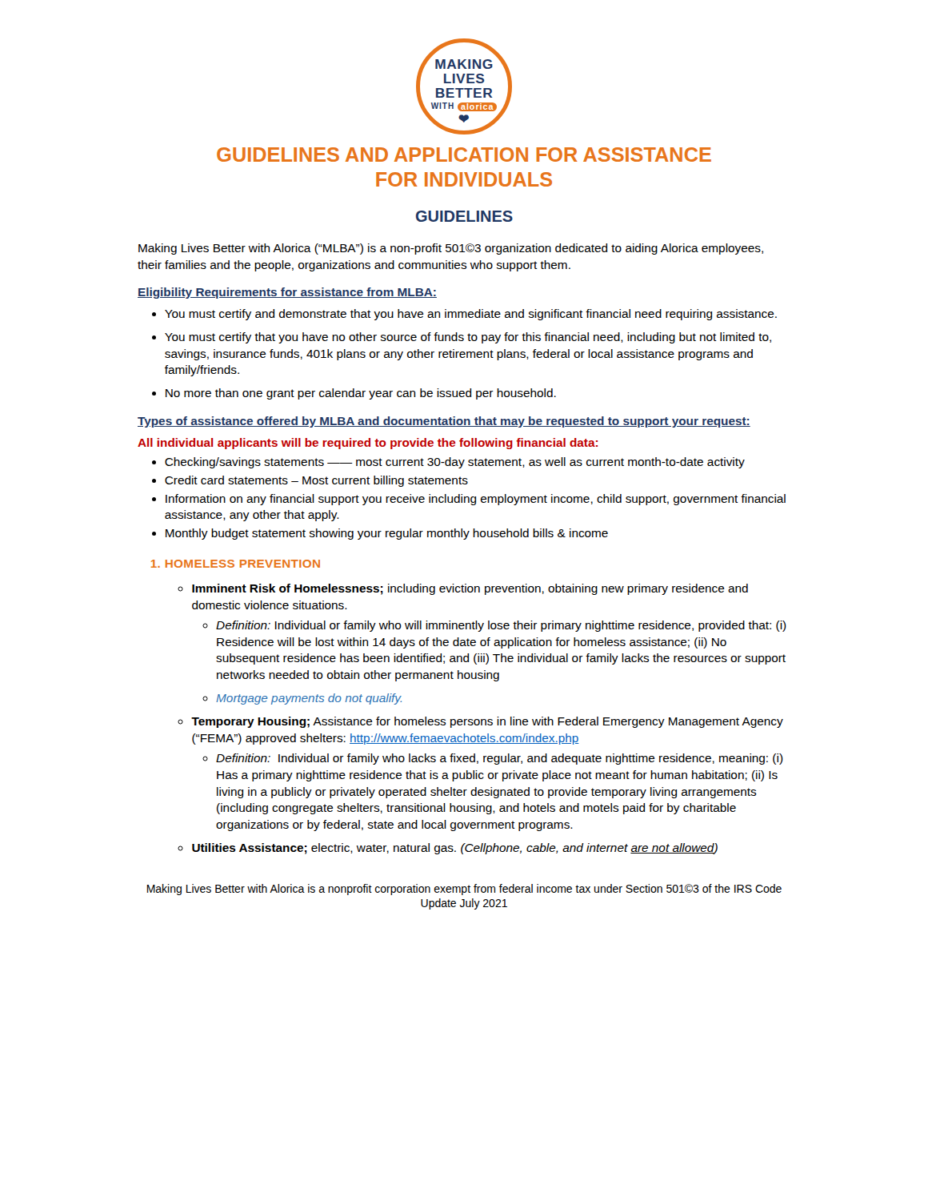MAKING
LIVES BETTER WITH alorica ❤
GUIDELINES AND APPLICATION FOR ASSISTANCE
FOR INDIVIDUALS
GUIDELINES
Making Lives Better with Alorica (“MLBA”) is a non-profit 501©3 organization dedicated to aiding Alorica employees, their families and the people, organizations and communities who support them.
Eligibility Requirements for assistance from MLBA:
You must certify and demonstrate that you have an immediate and significant financial need requiring assistance.
You must certify that you have no other source of funds to pay for this financial need, including but not limited to, savings, insurance funds, 401k plans or any other retirement plans, federal or local assistance programs and family/friends.
No more than one grant per calendar year can be issued per household.
Types of assistance offered by MLBA and documentation that may be requested to support your request:
All individual applicants will be required to provide the following financial data:
Checking/savings statements —— most current 30-day statement, as well as current month-to-date activity
Credit card statements – Most current billing statements
Information on any financial support you receive including employment income, child support, government financial assistance, any other that apply.
Monthly budget statement showing your regular monthly household bills & income
HOMELESS PREVENTION
Imminent Risk of Homelessness; including eviction prevention, obtaining new primary residence and domestic violence situations.
Definition: Individual or family who will imminently lose their primary nighttime residence, provided that: (i) Residence will be lost within 14 days of the date of application for homeless assistance; (ii) No subsequent residence has been identified; and (iii) The individual or family lacks the resources or support networks needed to obtain other permanent housing
Mortgage payments do not qualify.
Temporary Housing; Assistance for homeless persons in line with Federal Emergency Management Agency (“FEMA”) approved shelters: http://www.femaevachotels.com/index.php
Definition: Individual or family who lacks a fixed, regular, and adequate nighttime residence, meaning: (i) Has a primary nighttime residence that is a public or private place not meant for human habitation; (ii) Is living in a publicly or privately operated shelter designated to provide temporary living arrangements (including congregate shelters, transitional housing, and hotels and motels paid for by charitable organizations or by federal, state and local government programs.
Utilities Assistance; electric, water, natural gas. (Cellphone, cable, and internet are not allowed)
Making Lives Better with Alorica is a nonprofit corporation exempt from federal income tax under Section 501©3 of the IRS Code
Update July 2021